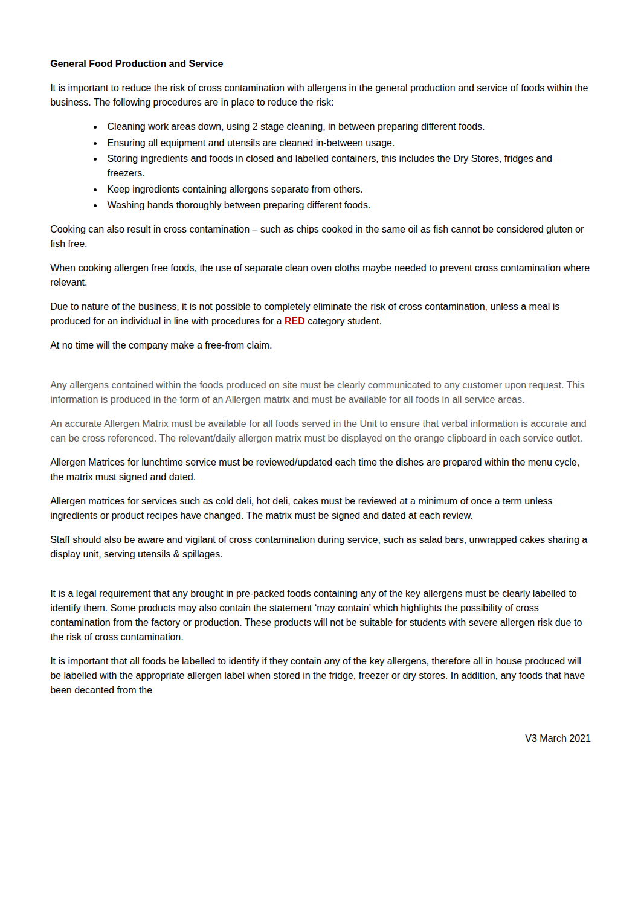General Food Production and Service
It is important to reduce the risk of cross contamination with allergens in the general production and service of foods within the business. The following procedures are in place to reduce the risk:
Cleaning work areas down, using 2 stage cleaning, in between preparing different foods.
Ensuring all equipment and utensils are cleaned in-between usage.
Storing ingredients and foods in closed and labelled containers, this includes the Dry Stores, fridges and freezers.
Keep ingredients containing allergens separate from others.
Washing hands thoroughly between preparing different foods.
Cooking can also result in cross contamination – such as chips cooked in the same oil as fish cannot be considered gluten or fish free.
When cooking allergen free foods, the use of separate clean oven cloths maybe needed to prevent cross contamination where relevant.
Due to nature of the business, it is not possible to completely eliminate the risk of cross contamination, unless a meal is produced for an individual in line with procedures for a RED category student.
At no time will the company make a free-from claim.
Any allergens contained within the foods produced on site must be clearly communicated to any customer upon request. This information is produced in the form of an Allergen matrix and must be available for all foods in all service areas.
An accurate Allergen Matrix must be available for all foods served in the Unit to ensure that verbal information is accurate and can be cross referenced. The relevant/daily allergen matrix must be displayed on the orange clipboard in each service outlet.
Allergen Matrices for lunchtime service must be reviewed/updated each time the dishes are prepared within the menu cycle, the matrix must signed and dated.
Allergen matrices for services such as cold deli, hot deli, cakes must be reviewed at a minimum of once a term unless ingredients or product recipes have changed. The matrix must be signed and dated at each review.
Staff should also be aware and vigilant of cross contamination during service, such as salad bars, unwrapped cakes sharing a display unit, serving utensils & spillages.
It is a legal requirement that any brought in pre-packed foods containing any of the key allergens must be clearly labelled to identify them. Some products may also contain the statement ‘may contain’ which highlights the possibility of cross contamination from the factory or production. These products will not be suitable for students with severe allergen risk due to the risk of cross contamination.
It is important that all foods be labelled to identify if they contain any of the key allergens, therefore all in house produced will be labelled with the appropriate allergen label when stored in the fridge, freezer or dry stores. In addition, any foods that have been decanted from the
V3 March 2021